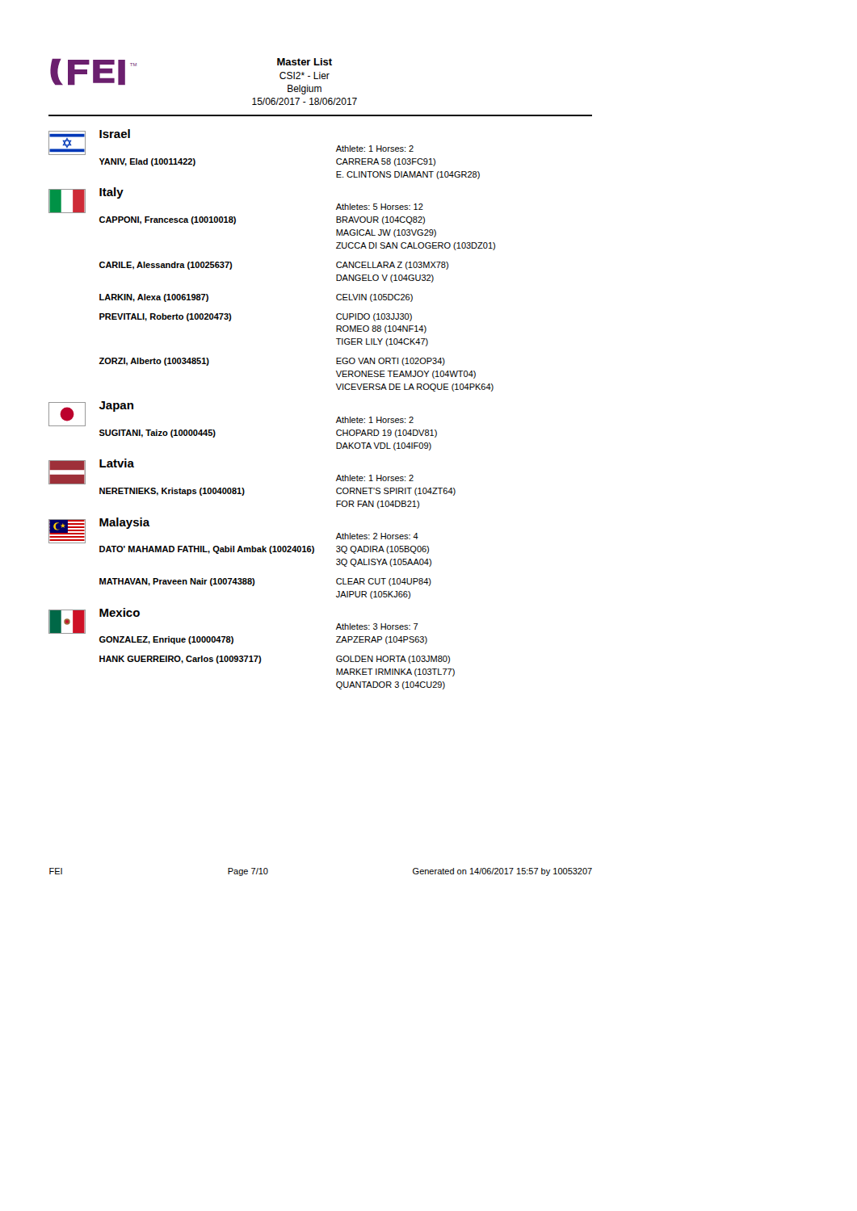TM
Master List
CSI2* - Lier
Belgium
15/06/2017 - 18/06/2017
Israel
| | Athlete: 1 Horses: 2 |
| YANIV, Elad (10011422) | CARRERA 58 (103FC91) |
| | E. CLINTONS DIAMANT (104GR28) |
Italy
| | Athletes: 5 Horses: 12 |
| CAPPONI, Francesca (10010018) | BRAVOUR (104CQ82) |
| | MAGICAL JW (103VG29) |
| | ZUCCA DI SAN CALOGERO (103DZ01) |
| CARILE, Alessandra (10025637) | CANCELLARA Z (103MX78) |
| | DANGELO V (104GU32) |
| LARKIN, Alexa (10061987) | CELVIN (105DC26) |
| PREVITALI, Roberto (10020473) | CUPIDO (103JJ30) |
| | ROMEO 88 (104NF14) |
| | TIGER LILY (104CK47) |
| ZORZI, Alberto (10034851) | EGO VAN ORTI (102OP34) |
| | VERONESE TEAMJOY (104WT04) |
| | VICEVERSA DE LA ROQUE (104PK64) |
Japan
| | Athlete: 1 Horses: 2 |
| SUGITANI, Taizo (10000445) | CHOPARD 19 (104DV81) |
| | DAKOTA VDL (104IF09) |
Latvia
| | Athlete: 1 Horses: 2 |
| NERETNIEKS, Kristaps (10040081) | CORNET'S SPIRIT (104ZT64) |
| | FOR FAN (104DB21) |
Malaysia
| | Athletes: 2 Horses: 4 |
| DATO' MAHAMAD FATHIL, Qabil Ambak (10024016) | 3Q QADIRA (105BQ06) |
| | 3Q QALISYA (105AA04) |
| MATHAVAN, Praveen Nair (10074388) | CLEAR CUT (104UP84) |
| | JAIPUR (105KJ66) |
Mexico
| | Athletes: 3 Horses: 7 |
| GONZALEZ, Enrique (10000478) | ZAPZERAP (104PS63) |
| HANK GUERREIRO, Carlos (10093717) | GOLDEN HORTA (103JM80) |
| | MARKET IRMINKA (103TL77) |
| | QUANTADOR 3 (104CU29) |
FEI
Page 7/10
Generated on 14/06/2017 15:57 by 10053207